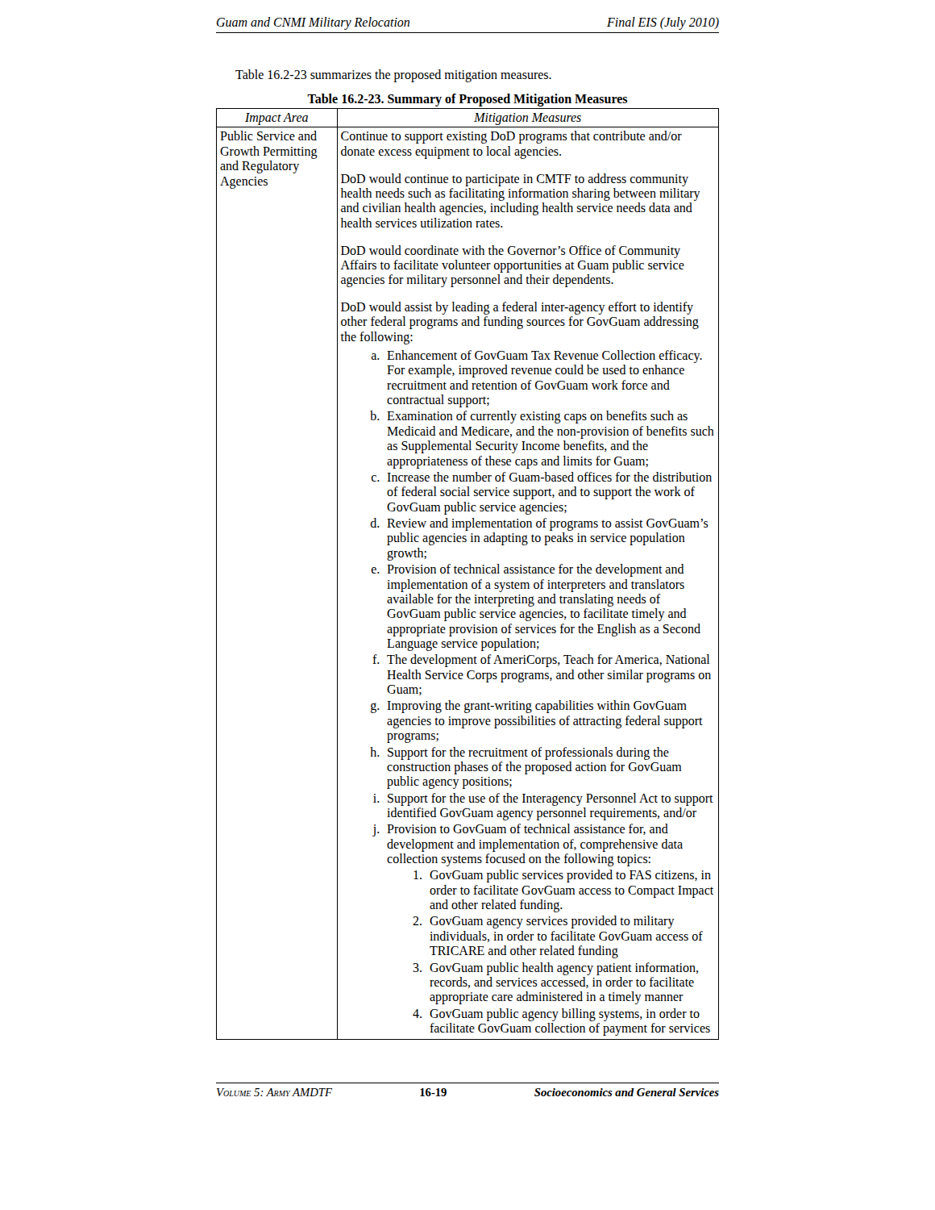Guam and CNMI Military Relocation Final EIS (July 2010)
Table 16.2-23 summarizes the proposed mitigation measures.
Table 16.2-23. Summary of Proposed Mitigation Measures
| Impact Area | Mitigation Measures |
| --- | --- |
| Public Service and Growth Permitting and Regulatory Agencies | Continue to support existing DoD programs that contribute and/or donate excess equipment to local agencies. DoD would continue to participate in CMTF to address community health needs such as facilitating information sharing between military and civilian health agencies, including health service needs data and health services utilization rates. DoD would coordinate with the Governor’s Office of Community Affairs to facilitate volunteer opportunities at Guam public service agencies for military personnel and their dependents. DoD would assist by leading a federal inter-agency effort to identify other federal programs and funding sources for GovGuam addressing the following: Enhancement of GovGuam Tax Revenue Collection efficacy. For example, improved revenue could be used to enhance recruitment and retention of GovGuam work force and contractual support; Examination of currently existing caps on benefits such as Medicaid and Medicare, and the non-provision of benefits such as Supplemental Security Income benefits, and the appropriateness of these caps and limits for Guam; Increase the number of Guam-based offices for the distribution of federal social service support, and to support the work of GovGuam public service agencies; Review and implementation of programs to assist GovGuam’s public agencies in adapting to peaks in service population growth; Provision of technical assistance for the development and implementation of a system of interpreters and translators available for the interpreting and translating needs of GovGuam public service agencies, to facilitate timely and appropriate provision of services for the English as a Second Language service population; The development of AmeriCorps, Teach for America, National Health Service Corps programs, and other similar programs on Guam; Improving the grant-writing capabilities within GovGuam agencies to improve possibilities of attracting federal support programs; Support for the recruitment of professionals during the construction phases of the proposed action for GovGuam public agency positions; Support for the use of the Interagency Personnel Act to support identified GovGuam agency personnel requirements, and/or Provision to GovGuam of technical assistance for, and development and implementation of, comprehensive data collection systems focused on the following topics: GovGuam public services provided to FAS citizens, in order to facilitate GovGuam access to Compact Impact and other related funding. GovGuam agency services provided to military individuals, in order to facilitate GovGuam access of TRICARE and other related funding GovGuam public health agency patient information, records, and services accessed, in order to facilitate appropriate care administered in a timely manner GovGuam public agency billing systems, in order to facilitate GovGuam collection of payment for services |
Volume 5: Army AMDTF 16-19 Socioeconomics and General Services